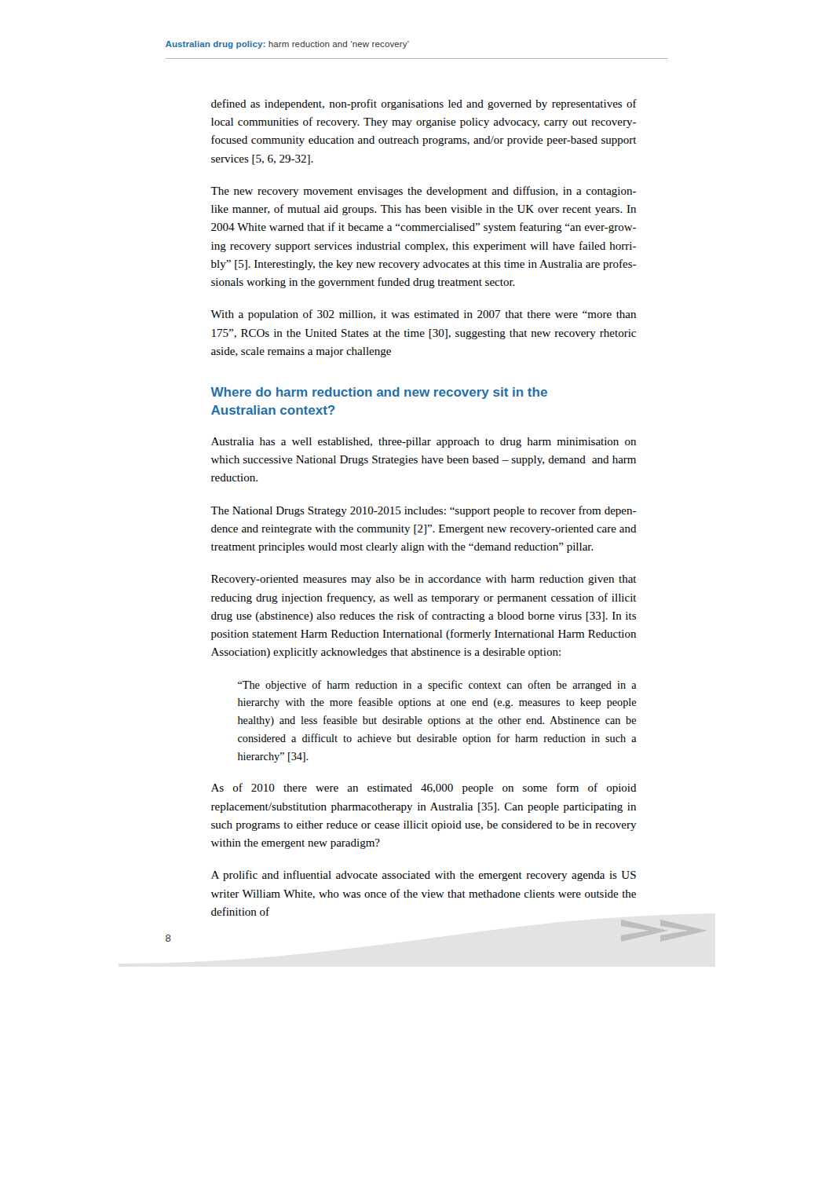Australian drug policy: harm reduction and ‘new recovery’
defined as independent, non-profit organisations led and governed by representatives of local communities of recovery. They may organise policy advocacy, carry out recovery-focused community education and outreach programs, and/or provide peer-based support services [5, 6, 29-32].
The new recovery movement envisages the development and diffusion, in a contagion-like manner, of mutual aid groups. This has been visible in the UK over recent years. In 2004 White warned that if it became a “commercialised” system featuring “an ever-growing recovery support services industrial complex, this experiment will have failed horribly” [5]. Interestingly, the key new recovery advocates at this time in Australia are professionals working in the government funded drug treatment sector.
With a population of 302 million, it was estimated in 2007 that there were “more than 175”, RCOs in the United States at the time [30], suggesting that new recovery rhetoric aside, scale remains a major challenge
Where do harm reduction and new recovery sit in the
Australian context?
Australia has a well established, three-pillar approach to drug harm minimisation on which successive National Drugs Strategies have been based – supply, demand and harm reduction.
The National Drugs Strategy 2010-2015 includes: “support people to recover from dependence and reintegrate with the community [2]”. Emergent new recovery-oriented care and treatment principles would most clearly align with the “demand reduction” pillar.
Recovery-oriented measures may also be in accordance with harm reduction given that reducing drug injection frequency, as well as temporary or permanent cessation of illicit drug use (abstinence) also reduces the risk of contracting a blood borne virus [33]. In its position statement Harm Reduction International (formerly International Harm Reduction Association) explicitly acknowledges that abstinence is a desirable option:
“The objective of harm reduction in a specific context can often be arranged in a hierarchy with the more feasible options at one end (e.g. measures to keep people healthy) and less feasible but desirable options at the other end. Abstinence can be considered a difficult to achieve but desirable option for harm reduction in such a hierarchy” [34].
As of 2010 there were an estimated 46,000 people on some form of opioid replacement/substitution pharmacotherapy in Australia [35]. Can people participating in such programs to either reduce or cease illicit opioid use, be considered to be in recovery within the emergent new paradigm?
A prolific and influential advocate associated with the emergent recovery agenda is US writer William White, who was once of the view that methadone clients were outside the definition of
8